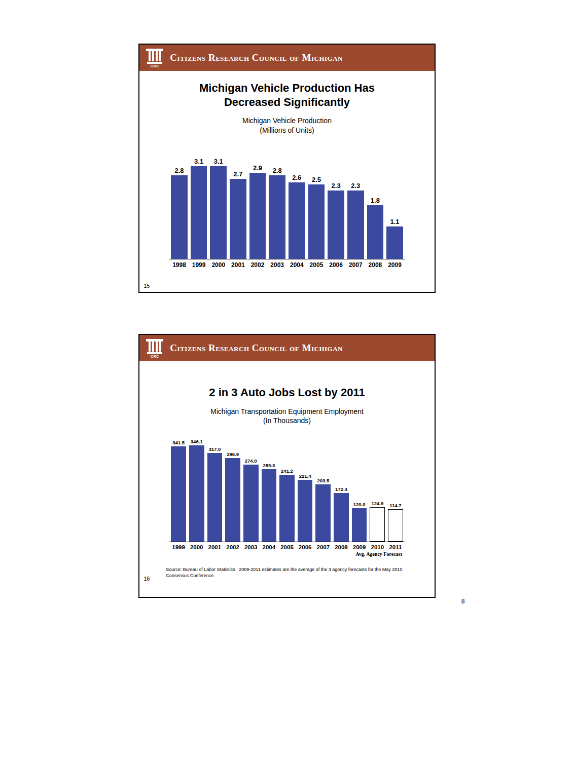CRC
Citizens Research Council of Michigan
Michigan Vehicle Production Has
Decreased Significantly
Michigan Vehicle Production
(Millions of Units)
2.8
3.1
3.1
2.7
2.9
2.8
2.6
2.5
2.3
2.3
1.8
1.1
199819992000200120022003 200420052006200720082009
15
CRC
Citizens Research Council of Michigan
2 in 3 Auto Jobs Lost by 2011
Michigan Transportation Equipment Employment
(In Thousands)
341.5
346.1
317.0
296.9
274.0
259.3
241.2
221.4
203.5
172.4
120.0
124.9
114.7
199920002001200220032004 2005200620072008200920102011
Avg. Agency Forecast
Source: Bureau of Labor Statistics. 2009-2011 estimates are the average of the 3 agency forecasts for the May 2010 Consensus Conference.
16
8